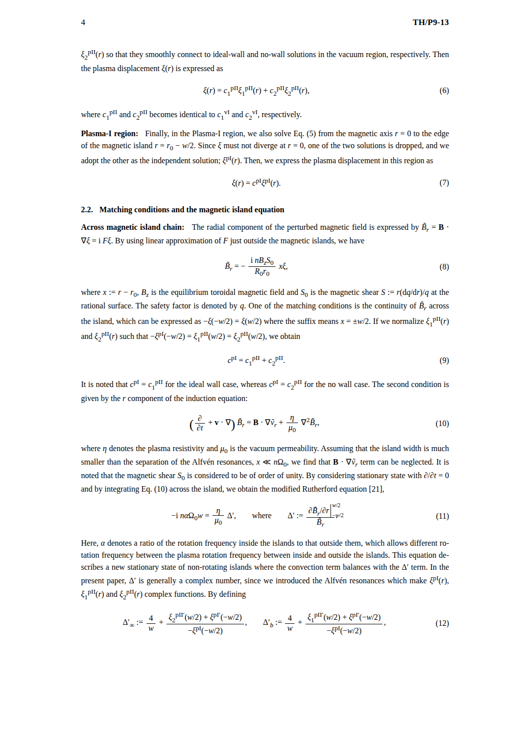4 TH/P9-13
ξ2pII(r) so that they smoothly connect to ideal-wall and no-wall solutions in the vacuum region, respectively. Then the plasma displacement ξ(r) is expressed as
ξ(r) = c1pIIξ1pII(r) + c2pIIξ2pII(r),
(6)
where c1pII and c2pII becomes identical to c1vI and c2vI, respectively.
Plasma-I region: Finally, in the Plasma-I region, we also solve Eq. (5) from the magnetic axis r = 0 to the edge of the magnetic island r = r0 − w/2. Since ξ must not diverge at r = 0, one of the two solutions is dropped, and we adopt the other as the independent solution; ξpI(r). Then, we express the plasma displacement in this region as
ξ(r) = cpIξpI(r).
(7)
2.2. Matching conditions and the magnetic island equation
Across magnetic island chain: The radial component of the perturbed magnetic field is expressed by B̃r = B · ∇ξ = i Fξ. By using linear approximation of F just outside the magnetic islands, we have
B̃r = − i nBzS0 R0r0 xξ,
(8)
where x := r − r0, Bz is the equilibrium toroidal magnetic field and S0 is the magnetic shear S := r(dq/dr)/q at the rational surface. The safety factor is denoted by q. One of the matching conditions is the continuity of B̃r across the island, which can be expressed as −ξ(−w/2) = ξ(w/2) where the suffix means x = ±w/2. If we normalize ξ1pII(r) and ξ2pII(r) such that −ξpI(−w/2) = ξ1pII(w/2) = ξ2pII(w/2), we obtain
cpI = c1pII + c2pII.
(9)
It is noted that cpI = c1pII for the ideal wall case, whereas cpI = c2pII for the no wall case. The second condition is given by the r component of the induction equation:
(∂∂t + v · ∇) B̃r = B · ∇ṽr + ημ0 ∇2B̃r,
(10)
where η denotes the plasma resistivity and μ0 is the vacuum permeability. Assuming that the island width is much smaller than the separation of the Alfvén resonances, x ≪ nΩ0, we find that B · ∇ṽr term can be neglected. It is noted that the magnetic shear S0 is considered to be of order of unity. By considering stationary state with ∂/∂t = 0 and by integrating Eq. (10) across the island, we obtain the modified Rutherford equation [21],
−i nαΩ0w = ημ0 Δ′, where Δ′ := ∂B̃r/∂rw/2−w/2 B̃r.
(11)
Here, α denotes a ratio of the rotation frequency inside the islands to that outside them, which allows different rotation frequency between the plasma rotation frequency between inside and outside the islands. This equation describes a new stationary state of non-rotating islands where the convection term balances with the Δ′ term. In the present paper, Δ′ is generally a complex number, since we introduced the Alfvén resonances which make ξpI(r), ξ1pII(r) and ξ2pII(r) complex functions. By defining
Δ′∞ := 4 w + ξ2pII′(w/2) + ξpI′(−w/2)−ξpI(−w/2), Δ′b := 4 w + ξ1pII′(w/2) + ξpI′(−w/2)−ξpI(−w/2),
(12)